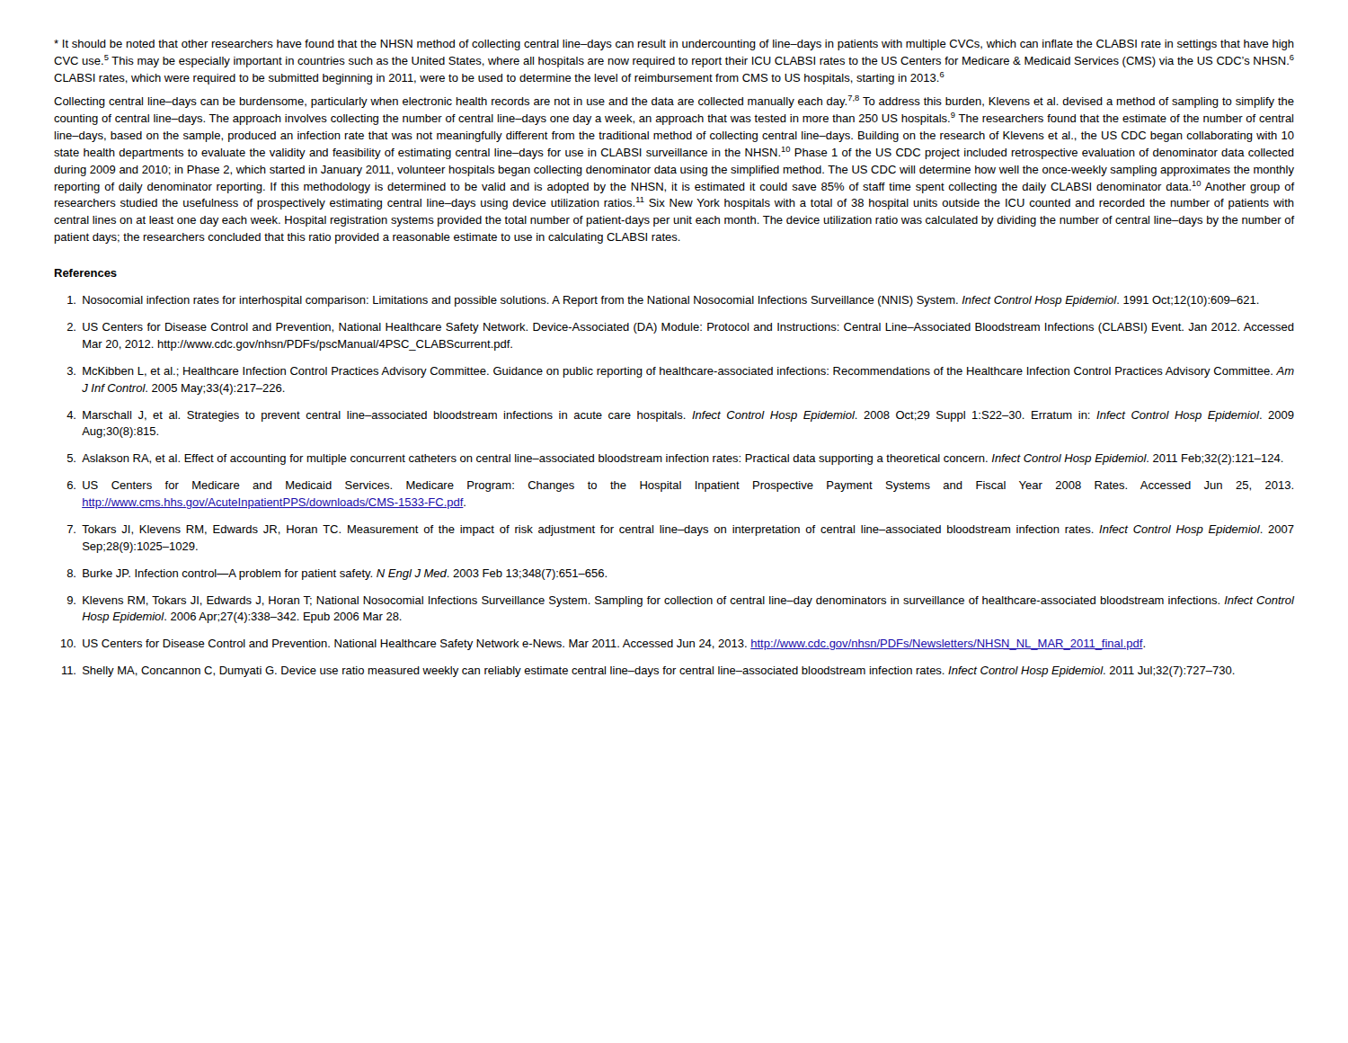* It should be noted that other researchers have found that the NHSN method of collecting central line–days can result in undercounting of line–days in patients with multiple CVCs, which can inflate the CLABSI rate in settings that have high CVC use.5 This may be especially important in countries such as the United States, where all hospitals are now required to report their ICU CLABSI rates to the US Centers for Medicare & Medicaid Services (CMS) via the US CDC’s NHSN.6 CLABSI rates, which were required to be submitted beginning in 2011, were to be used to determine the level of reimbursement from CMS to US hospitals, starting in 2013.6
Collecting central line–days can be burdensome, particularly when electronic health records are not in use and the data are collected manually each day.7,8 To address this burden, Klevens et al. devised a method of sampling to simplify the counting of central line–days. The approach involves collecting the number of central line–days one day a week, an approach that was tested in more than 250 US hospitals.9 The researchers found that the estimate of the number of central line–days, based on the sample, produced an infection rate that was not meaningfully different from the traditional method of collecting central line–days. Building on the research of Klevens et al., the US CDC began collaborating with 10 state health departments to evaluate the validity and feasibility of estimating central line–days for use in CLABSI surveillance in the NHSN.10 Phase 1 of the US CDC project included retrospective evaluation of denominator data collected during 2009 and 2010; in Phase 2, which started in January 2011, volunteer hospitals began collecting denominator data using the simplified method. The US CDC will determine how well the once-weekly sampling approximates the monthly reporting of daily denominator reporting. If this methodology is determined to be valid and is adopted by the NHSN, it is estimated it could save 85% of staff time spent collecting the daily CLABSI denominator data.10 Another group of researchers studied the usefulness of prospectively estimating central line–days using device utilization ratios.11 Six New York hospitals with a total of 38 hospital units outside the ICU counted and recorded the number of patients with central lines on at least one day each week. Hospital registration systems provided the total number of patient-days per unit each month. The device utilization ratio was calculated by dividing the number of central line–days by the number of patient days; the researchers concluded that this ratio provided a reasonable estimate to use in calculating CLABSI rates.
References
Nosocomial infection rates for interhospital comparison: Limitations and possible solutions. A Report from the National Nosocomial Infections Surveillance (NNIS) System. Infect Control Hosp Epidemiol. 1991 Oct;12(10):609–621.
US Centers for Disease Control and Prevention, National Healthcare Safety Network. Device-Associated (DA) Module: Protocol and Instructions: Central Line–Associated Bloodstream Infections (CLABSI) Event. Jan 2012. Accessed Mar 20, 2012. http://www.cdc.gov/nhsn/PDFs/pscManual/4PSC_CLABScurrent.pdf.
McKibben L, et al.; Healthcare Infection Control Practices Advisory Committee. Guidance on public reporting of healthcare-associated infections: Recommendations of the Healthcare Infection Control Practices Advisory Committee. Am J Inf Control. 2005 May;33(4):217–226.
Marschall J, et al. Strategies to prevent central line–associated bloodstream infections in acute care hospitals. Infect Control Hosp Epidemiol. 2008 Oct;29 Suppl 1:S22–30. Erratum in: Infect Control Hosp Epidemiol. 2009 Aug;30(8):815.
Aslakson RA, et al. Effect of accounting for multiple concurrent catheters on central line–associated bloodstream infection rates: Practical data supporting a theoretical concern. Infect Control Hosp Epidemiol. 2011 Feb;32(2):121–124.
US Centers for Medicare and Medicaid Services. Medicare Program: Changes to the Hospital Inpatient Prospective Payment Systems and Fiscal Year 2008 Rates. Accessed Jun 25, 2013. http://www.cms.hhs.gov/AcuteInpatientPPS/downloads/CMS-1533-FC.pdf.
Tokars JI, Klevens RM, Edwards JR, Horan TC. Measurement of the impact of risk adjustment for central line–days on interpretation of central line–associated bloodstream infection rates. Infect Control Hosp Epidemiol. 2007 Sep;28(9):1025–1029.
Burke JP. Infection control—A problem for patient safety. N Engl J Med. 2003 Feb 13;348(7):651–656.
Klevens RM, Tokars JI, Edwards J, Horan T; National Nosocomial Infections Surveillance System. Sampling for collection of central line–day denominators in surveillance of healthcare-associated bloodstream infections. Infect Control Hosp Epidemiol. 2006 Apr;27(4):338–342. Epub 2006 Mar 28.
US Centers for Disease Control and Prevention. National Healthcare Safety Network e-News. Mar 2011. Accessed Jun 24, 2013. http://www.cdc.gov/nhsn/PDFs/Newsletters/NHSN_NL_MAR_2011_final.pdf.
Shelly MA, Concannon C, Dumyati G. Device use ratio measured weekly can reliably estimate central line–days for central line–associated bloodstream infection rates. Infect Control Hosp Epidemiol. 2011 Jul;32(7):727–730.